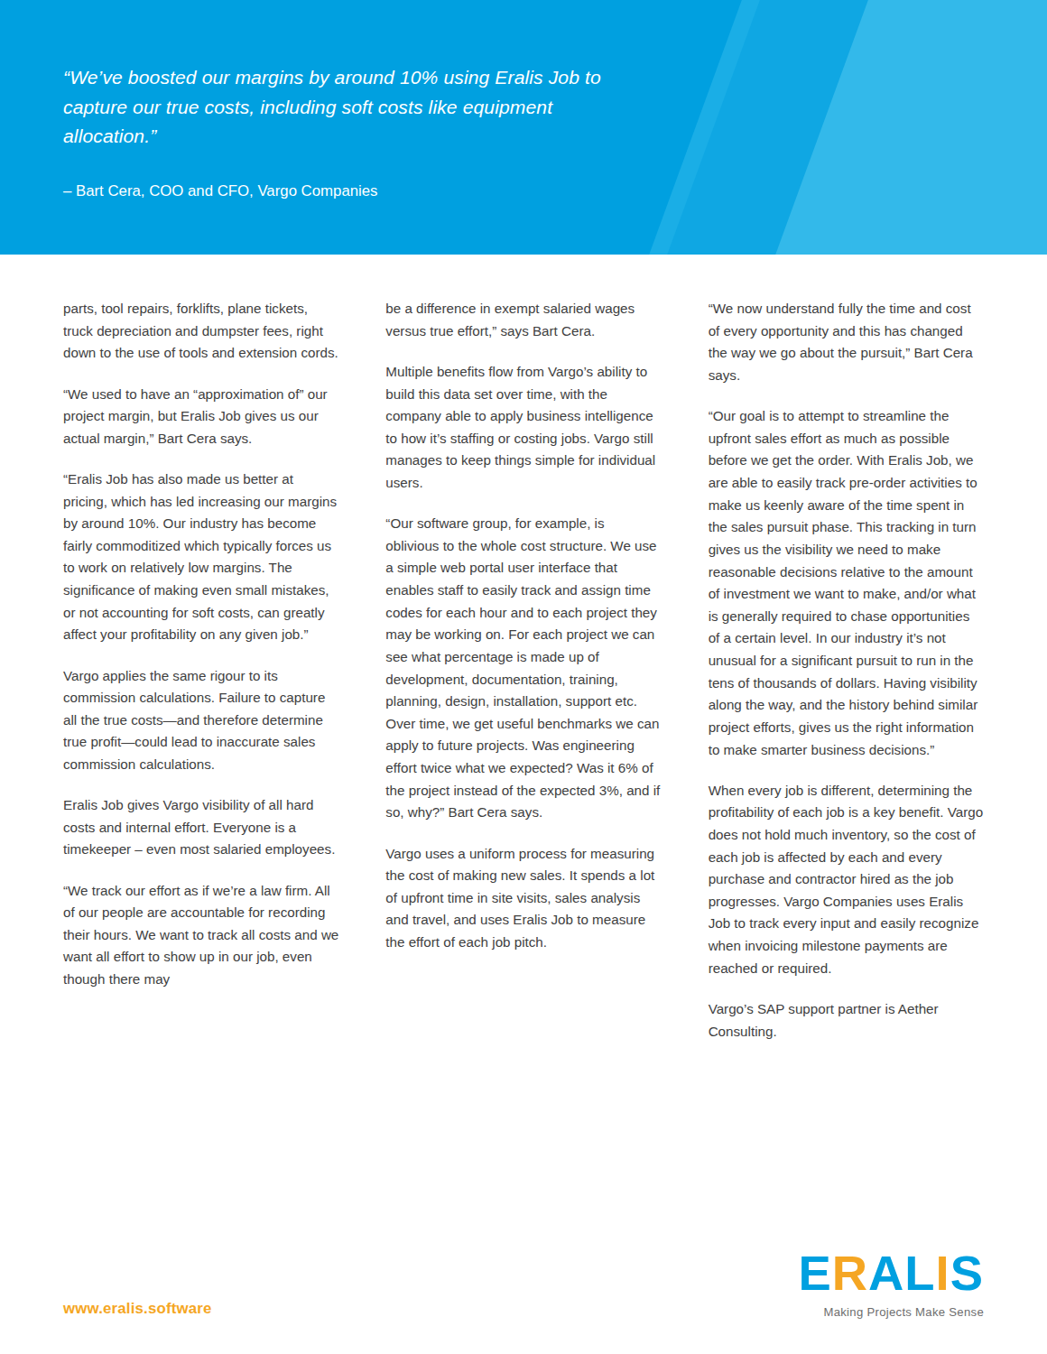“We’ve boosted our margins by around 10% using Eralis Job to capture our true costs, including soft costs like equipment allocation.”
– Bart Cera, COO and CFO, Vargo Companies
parts, tool repairs, forklifts, plane tickets, truck depreciation and dumpster fees, right down to the use of tools and extension cords.
“We used to have an “approximation of” our project margin, but Eralis Job gives us our actual margin,” Bart Cera says.
“Eralis Job has also made us better at pricing, which has led increasing our margins by around 10%. Our industry has become fairly commoditized which typically forces us to work on relatively low margins. The significance of making even small mistakes, or not accounting for soft costs, can greatly affect your profitability on any given job.”
Vargo applies the same rigour to its commission calculations. Failure to capture all the true costs—and therefore determine true profit—could lead to inaccurate sales commission calculations.
Eralis Job gives Vargo visibility of all hard costs and internal effort. Everyone is a timekeeper – even most salaried employees.
“We track our effort as if we’re a law firm. All of our people are accountable for recording their hours. We want to track all costs and we want all effort to show up in our job, even though there may
be a difference in exempt salaried wages versus true effort,” says Bart Cera.
Multiple benefits flow from Vargo’s ability to build this data set over time, with the company able to apply business intelligence to how it’s staffing or costing jobs. Vargo still manages to keep things simple for individual users.
“Our software group, for example, is oblivious to the whole cost structure. We use a simple web portal user interface that enables staff to easily track and assign time codes for each hour and to each project they may be working on. For each project we can see what percentage is made up of development, documentation, training, planning, design, installation, support etc. Over time, we get useful benchmarks we can apply to future projects. Was engineering effort twice what we expected? Was it 6% of the project instead of the expected 3%, and if so, why?” Bart Cera says.
Vargo uses a uniform process for measuring the cost of making new sales. It spends a lot of upfront time in site visits, sales analysis and travel, and uses Eralis Job to measure the effort of each job pitch.
“We now understand fully the time and cost of every opportunity and this has changed the way we go about the pursuit,” Bart Cera says.
“Our goal is to attempt to streamline the upfront sales effort as much as possible before we get the order. With Eralis Job, we are able to easily track pre-order activities to make us keenly aware of the time spent in the sales pursuit phase. This tracking in turn gives us the visibility we need to make reasonable decisions relative to the amount of investment we want to make, and/or what is generally required to chase opportunities of a certain level. In our industry it’s not unusual for a significant pursuit to run in the tens of thousands of dollars. Having visibility along the way, and the history behind similar project efforts, gives us the right information to make smarter business decisions.”
When every job is different, determining the profitability of each job is a key benefit. Vargo does not hold much inventory, so the cost of each job is affected by each and every purchase and contractor hired as the job progresses. Vargo Companies uses Eralis Job to track every input and easily recognize when invoicing milestone payments are reached or required.
Vargo’s SAP support partner is Aether Consulting.
www.eralis.software
ERALIS
Making Projects Make Sense